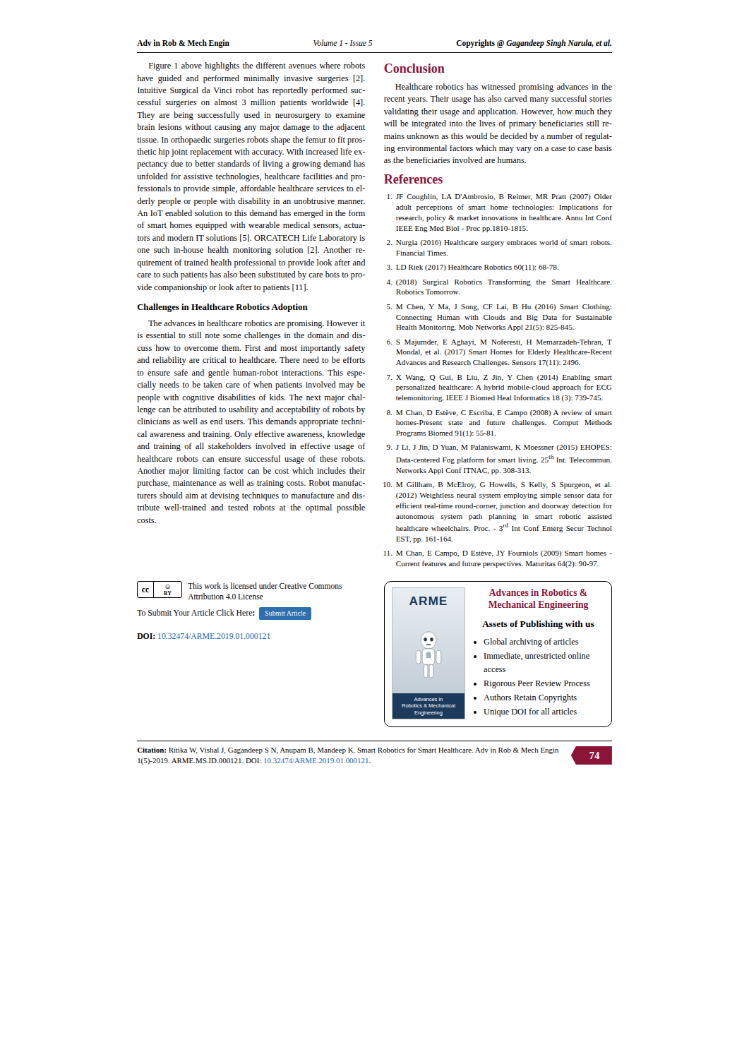Adv in Rob & Mech Engin
Volume 1 - Issue 5
Copyrights @ Gagandeep Singh Narula, et al.
Figure 1 above highlights the different avenues where robots have guided and performed minimally invasive surgeries [2]. Intuitive Surgical da Vinci robot has reportedly performed successful surgeries on almost 3 million patients worldwide [4]. They are being successfully used in neurosurgery to examine brain lesions without causing any major damage to the adjacent tissue. In orthopaedic surgeries robots shape the femur to fit prosthetic hip joint replacement with accuracy. With increased life expectancy due to better standards of living a growing demand has unfolded for assistive technologies, healthcare facilities and professionals to provide simple, affordable healthcare services to elderly people or people with disability in an unobtrusive manner. An IoT enabled solution to this demand has emerged in the form of smart homes equipped with wearable medical sensors, actuators and modern IT solutions [5]. ORCATECH Life Laboratory is one such in-house health monitoring solution [2]. Another requirement of trained health professional to provide look after and care to such patients has also been substituted by care bots to provide companionship or look after to patients [11].
Challenges in Healthcare Robotics Adoption
The advances in healthcare robotics are promising. However it is essential to still note some challenges in the domain and discuss how to overcome them. First and most importantly safety and reliability are critical to healthcare. There need to be efforts to ensure safe and gentle human-robot interactions. This especially needs to be taken care of when patients involved may be people with cognitive disabilities of kids. The next major challenge can be attributed to usability and acceptability of robots by clinicians as well as end users. This demands appropriate technical awareness and training. Only effective awareness, knowledge and training of all stakeholders involved in effective usage of healthcare robots can ensure successful usage of these robots. Another major limiting factor can be cost which includes their purchase, maintenance as well as training costs. Robot manufacturers should aim at devising techniques to manufacture and distribute well-trained and tested robots at the optimal possible costs.
Conclusion
Healthcare robotics has witnessed promising advances in the recent years. Their usage has also carved many successful stories validating their usage and application. However, how much they will be integrated into the lives of primary beneficiaries still remains unknown as this would be decided by a number of regulating environmental factors which may vary on a case to case basis as the beneficiaries involved are humans.
References
JF Coughlin, LA D'Ambrosio, B Reimer, MR Pratt (2007) Older adult perceptions of smart home technologies: Implications for research, policy & market innovations in healthcare. Annu Int Conf IEEE Eng Med Biol - Proc pp.1810-1815.
Nurgia (2016) Healthcare surgery embraces world of smart robots. Financial Times.
LD Riek (2017) Healthcare Robotics 60(11): 68-78.
(2018) Surgical Robotics Transforming the Smart Healthcare. Robotics Tomorrow.
M Chen, Y Ma, J Song, CF Lai, B Hu (2016) Smart Clothing: Connecting Human with Clouds and Big Data for Sustainable Health Monitoring. Mob Networks Appl 21(5): 825-845.
S Majumder, E Aghayi, M Noferesti, H Memarzadeh-Tehran, T Mondal, et al. (2017) Smart Homes for Elderly Healthcare-Recent Advances and Research Challenges. Sensors 17(11): 2496.
X Wang, Q Gui, B Liu, Z Jin, Y Chen (2014) Enabling smart personalized healthcare: A hybrid mobile-cloud approach for ECG telemonitoring. IEEE J Biomed Heal Informatics 18 (3): 739-745.
M Chan, D Estève, C Escriba, E Campo (2008) A review of smart homes-Present state and future challenges. Comput Methods Programs Biomed 91(1): 55-81.
J Li, J Jin, D Yuan, M Palaniswami, K Moessner (2015) EHOPES: Data-centered Fog platform for smart living. 25th Int. Telecommun. Networks Appl Conf ITNAC, pp. 308-313.
M Gillham, B McElroy, G Howells, S Kelly, S Spurgeon, et al. (2012) Weightless neural system employing simple sensor data for efficient real-time round-corner, junction and doorway detection for autonomous system path planning in smart robotic assisted healthcare wheelchairs. Proc. - 3rd Int Conf Emerg Secur Technol EST, pp. 161-164.
M Chan, E Campo, D Estève, JY Fourniols (2009) Smart homes - Current features and future perspectives. Maturitas 64(2): 90-97.
cc
☺
BY
This work is licensed under Creative Commons Attribution 4.0 License
To Submit Your Article Click Here: Submit Article
DOI: 10.32474/ARME.2019.01.000121
ARME
Advances in
Robotics & Mechanical Engineering
Advances in Robotics &
Mechanical Engineering
Assets of Publishing with us
Global archiving of articles
Immediate, unrestricted online access
Rigorous Peer Review Process
Authors Retain Copyrights
Unique DOI for all articles
Citation: Ritika W, Vishal J, Gagandeep S N, Anupam B, Mandeep K. Smart Robotics for Smart Healthcare. Adv in Rob & Mech Engin 1(5)-2019. ARME.MS.ID.000121. DOI: 10.32474/ARME.2019.01.000121.
74